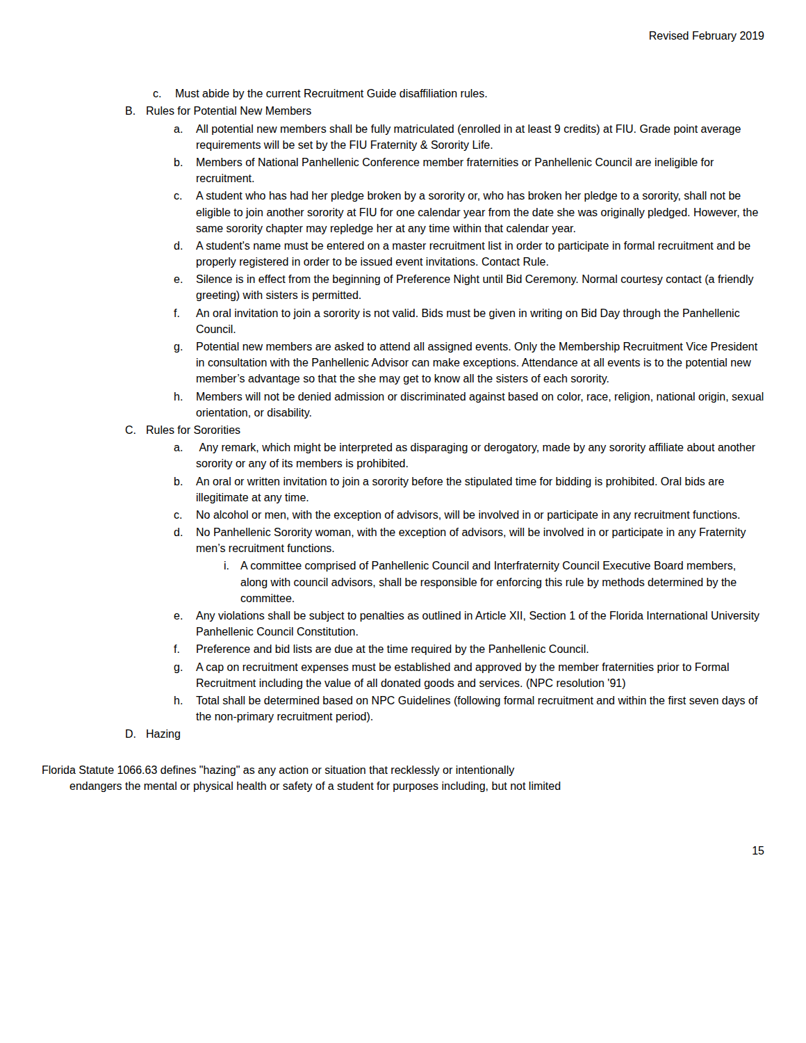Revised February 2019
c. Must abide by the current Recruitment Guide disaffiliation rules.
B. Rules for Potential New Members
a. All potential new members shall be fully matriculated (enrolled in at least 9 credits) at FIU. Grade point average requirements will be set by the FIU Fraternity & Sorority Life.
b. Members of National Panhellenic Conference member fraternities or Panhellenic Council are ineligible for recruitment.
c. A student who has had her pledge broken by a sorority or, who has broken her pledge to a sorority, shall not be eligible to join another sorority at FIU for one calendar year from the date she was originally pledged. However, the same sorority chapter may repledge her at any time within that calendar year.
d. A student's name must be entered on a master recruitment list in order to participate in formal recruitment and be properly registered in order to be issued event invitations. Contact Rule.
e. Silence is in effect from the beginning of Preference Night until Bid Ceremony. Normal courtesy contact (a friendly greeting) with sisters is permitted.
f. An oral invitation to join a sorority is not valid. Bids must be given in writing on Bid Day through the Panhellenic Council.
g. Potential new members are asked to attend all assigned events. Only the Membership Recruitment Vice President in consultation with the Panhellenic Advisor can make exceptions. Attendance at all events is to the potential new member’s advantage so that the she may get to know all the sisters of each sorority.
h. Members will not be denied admission or discriminated against based on color, race, religion, national origin, sexual orientation, or disability.
C. Rules for Sororities
a. Any remark, which might be interpreted as disparaging or derogatory, made by any sorority affiliate about another sorority or any of its members is prohibited.
b. An oral or written invitation to join a sorority before the stipulated time for bidding is prohibited. Oral bids are illegitimate at any time.
c. No alcohol or men, with the exception of advisors, will be involved in or participate in any recruitment functions.
d. No Panhellenic Sorority woman, with the exception of advisors, will be involved in or participate in any Fraternity men’s recruitment functions.
i. A committee comprised of Panhellenic Council and Interfraternity Council Executive Board members, along with council advisors, shall be responsible for enforcing this rule by methods determined by the committee.
e. Any violations shall be subject to penalties as outlined in Article XII, Section 1 of the Florida International University Panhellenic Council Constitution.
f. Preference and bid lists are due at the time required by the Panhellenic Council.
g. A cap on recruitment expenses must be established and approved by the member fraternities prior to Formal Recruitment including the value of all donated goods and services. (NPC resolution '91)
h. Total shall be determined based on NPC Guidelines (following formal recruitment and within the first seven days of the non-primary recruitment period).
D. Hazing
Florida Statute 1066.63 defines "hazing" as any action or situation that recklessly or intentionally endangers the mental or physical health or safety of a student for purposes including, but not limited
15